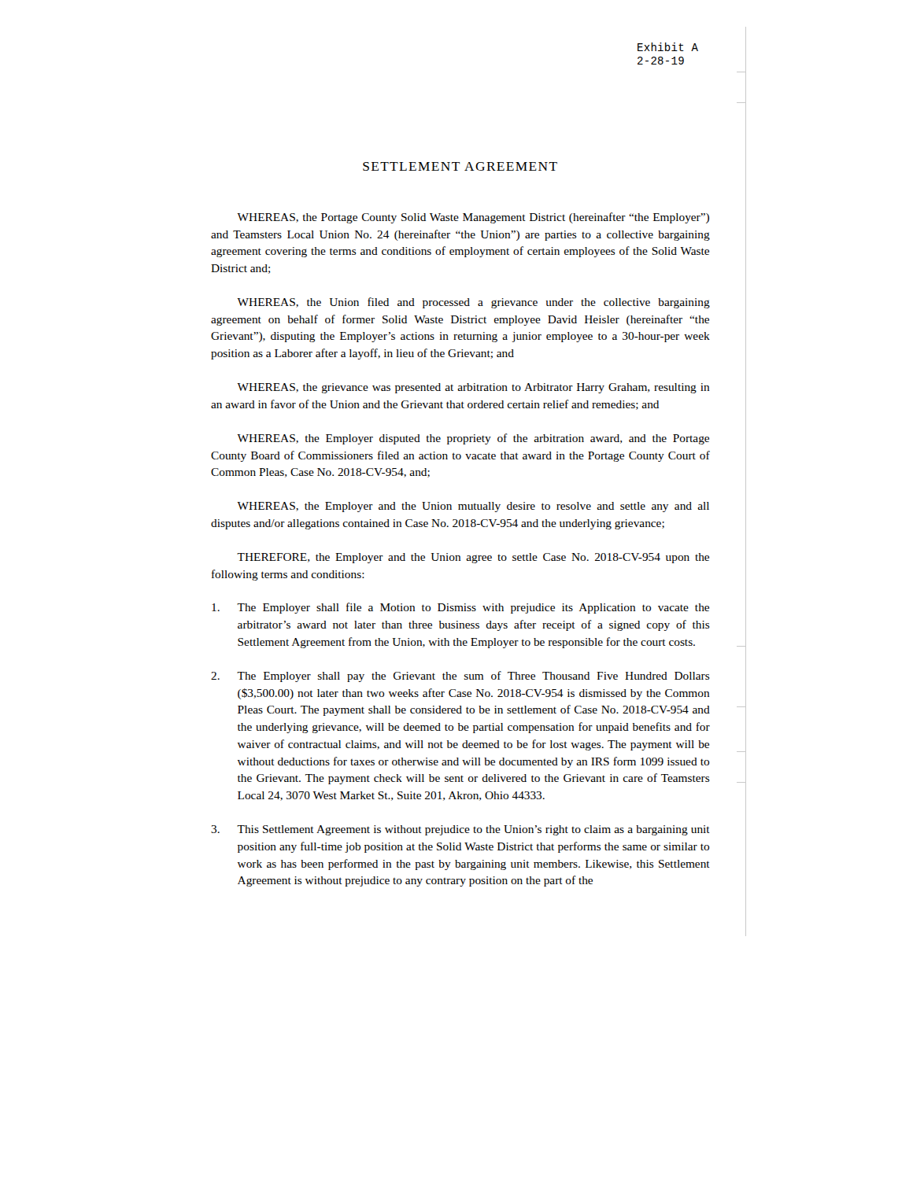Exhibit A
2-28-19
SETTLEMENT AGREEMENT
WHEREAS, the Portage County Solid Waste Management District (hereinafter “the Employer”) and Teamsters Local Union No. 24 (hereinafter “the Union”) are parties to a collective bargaining agreement covering the terms and conditions of employment of certain employees of the Solid Waste District and;
WHEREAS, the Union filed and processed a grievance under the collective bargaining agreement on behalf of former Solid Waste District employee David Heisler (hereinafter “the Grievant”), disputing the Employer’s actions in returning a junior employee to a 30-hour-per week position as a Laborer after a layoff, in lieu of the Grievant; and
WHEREAS, the grievance was presented at arbitration to Arbitrator Harry Graham, resulting in an award in favor of the Union and the Grievant that ordered certain relief and remedies; and
WHEREAS, the Employer disputed the propriety of the arbitration award, and the Portage County Board of Commissioners filed an action to vacate that award in the Portage County Court of Common Pleas, Case No. 2018-CV-954, and;
WHEREAS, the Employer and the Union mutually desire to resolve and settle any and all disputes and/or allegations contained in Case No. 2018-CV-954 and the underlying grievance;
THEREFORE, the Employer and the Union agree to settle Case No. 2018-CV-954 upon the following terms and conditions:
1. The Employer shall file a Motion to Dismiss with prejudice its Application to vacate the arbitrator’s award not later than three business days after receipt of a signed copy of this Settlement Agreement from the Union, with the Employer to be responsible for the court costs.
2. The Employer shall pay the Grievant the sum of Three Thousand Five Hundred Dollars ($3,500.00) not later than two weeks after Case No. 2018-CV-954 is dismissed by the Common Pleas Court. The payment shall be considered to be in settlement of Case No. 2018-CV-954 and the underlying grievance, will be deemed to be partial compensation for unpaid benefits and for waiver of contractual claims, and will not be deemed to be for lost wages. The payment will be without deductions for taxes or otherwise and will be documented by an IRS form 1099 issued to the Grievant. The payment check will be sent or delivered to the Grievant in care of Teamsters Local 24, 3070 West Market St., Suite 201, Akron, Ohio 44333.
3. This Settlement Agreement is without prejudice to the Union’s right to claim as a bargaining unit position any full-time job position at the Solid Waste District that performs the same or similar to work as has been performed in the past by bargaining unit members. Likewise, this Settlement Agreement is without prejudice to any contrary position on the part of the